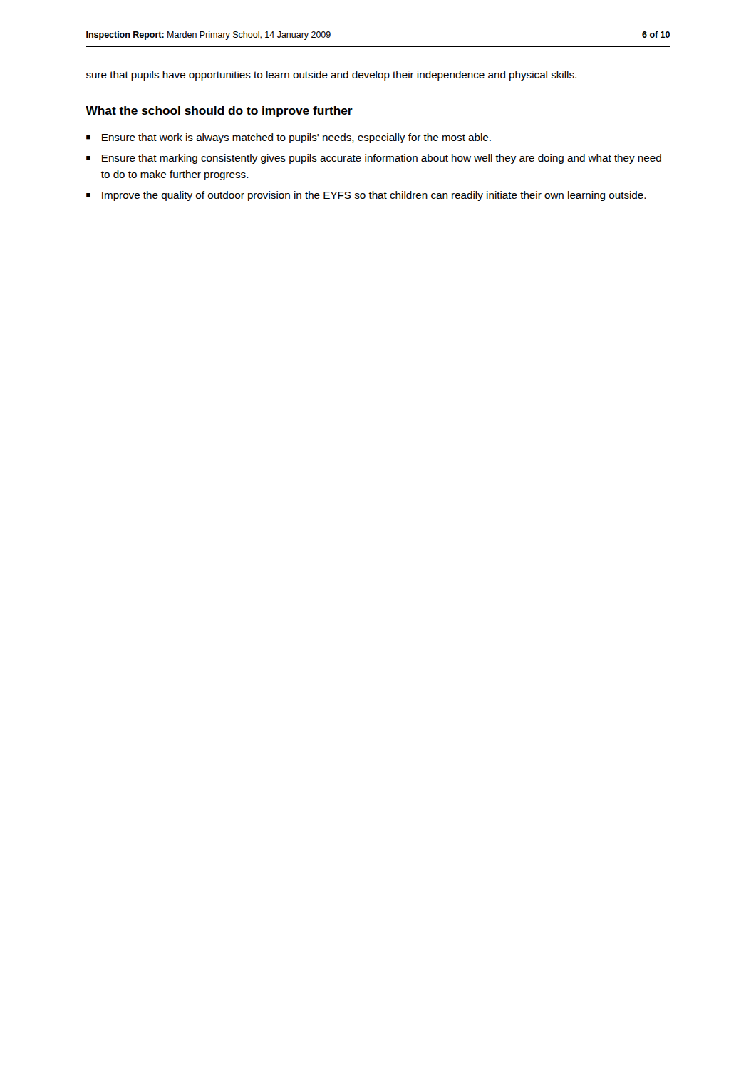Inspection Report: Marden Primary School, 14 January 2009
6 of 10
sure that pupils have opportunities to learn outside and develop their independence and physical skills.
What the school should do to improve further
Ensure that work is always matched to pupils' needs, especially for the most able.
Ensure that marking consistently gives pupils accurate information about how well they are doing and what they need to do to make further progress.
Improve the quality of outdoor provision in the EYFS so that children can readily initiate their own learning outside.